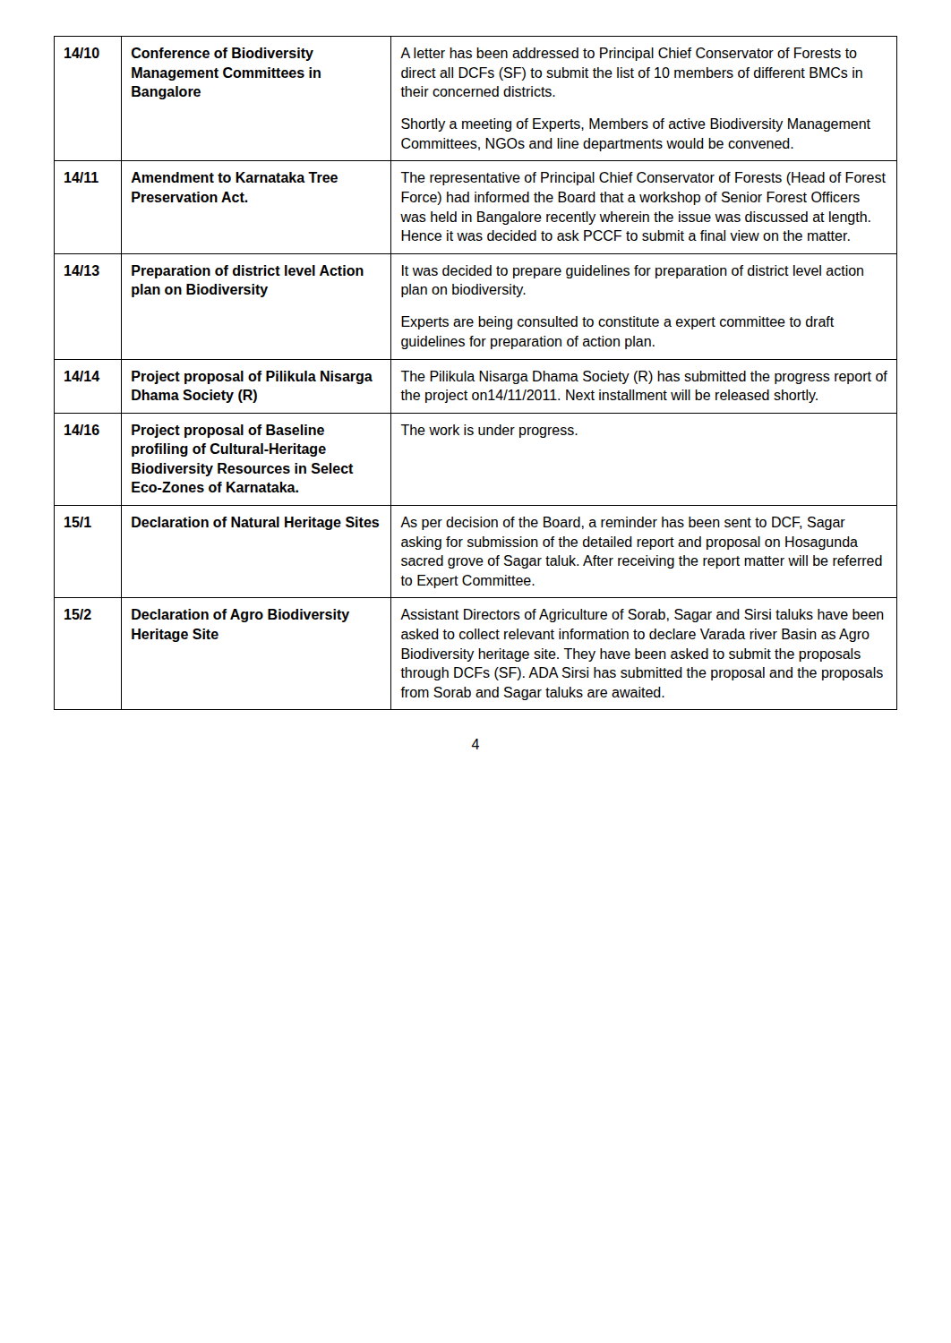| 14/10 | Conference of Biodiversity Management Committees in Bangalore | A letter has been addressed to Principal Chief Conservator of Forests to direct all DCFs (SF) to submit the list of 10 members of different BMCs in their concerned districts. Shortly a meeting of Experts, Members of active Biodiversity Management Committees, NGOs and line departments would be convened. |
| 14/11 | Amendment to Karnataka Tree Preservation Act. | The representative of Principal Chief Conservator of Forests (Head of Forest Force) had informed the Board that a workshop of Senior Forest Officers was held in Bangalore recently wherein the issue was discussed at length. Hence it was decided to ask PCCF to submit a final view on the matter. |
| 14/13 | Preparation of district level Action plan on Biodiversity | It was decided to prepare guidelines for preparation of district level action plan on biodiversity. Experts are being consulted to constitute a expert committee to draft guidelines for preparation of action plan. |
| 14/14 | Project proposal of Pilikula Nisarga Dhama Society (R) | The Pilikula Nisarga Dhama Society (R) has submitted the progress report of the project on14/11/2011. Next installment will be released shortly. |
| 14/16 | Project proposal of Baseline profiling of Cultural-Heritage Biodiversity Resources in Select Eco-Zones of Karnataka. | The work is under progress. |
| 15/1 | Declaration of Natural Heritage Sites | As per decision of the Board, a reminder has been sent to DCF, Sagar asking for submission of the detailed report and proposal on Hosagunda sacred grove of Sagar taluk. After receiving the report matter will be referred to Expert Committee. |
| 15/2 | Declaration of Agro Biodiversity Heritage Site | Assistant Directors of Agriculture of Sorab, Sagar and Sirsi taluks have been asked to collect relevant information to declare Varada river Basin as Agro Biodiversity heritage site. They have been asked to submit the proposals through DCFs (SF). ADA Sirsi has submitted the proposal and the proposals from Sorab and Sagar taluks are awaited. |
4